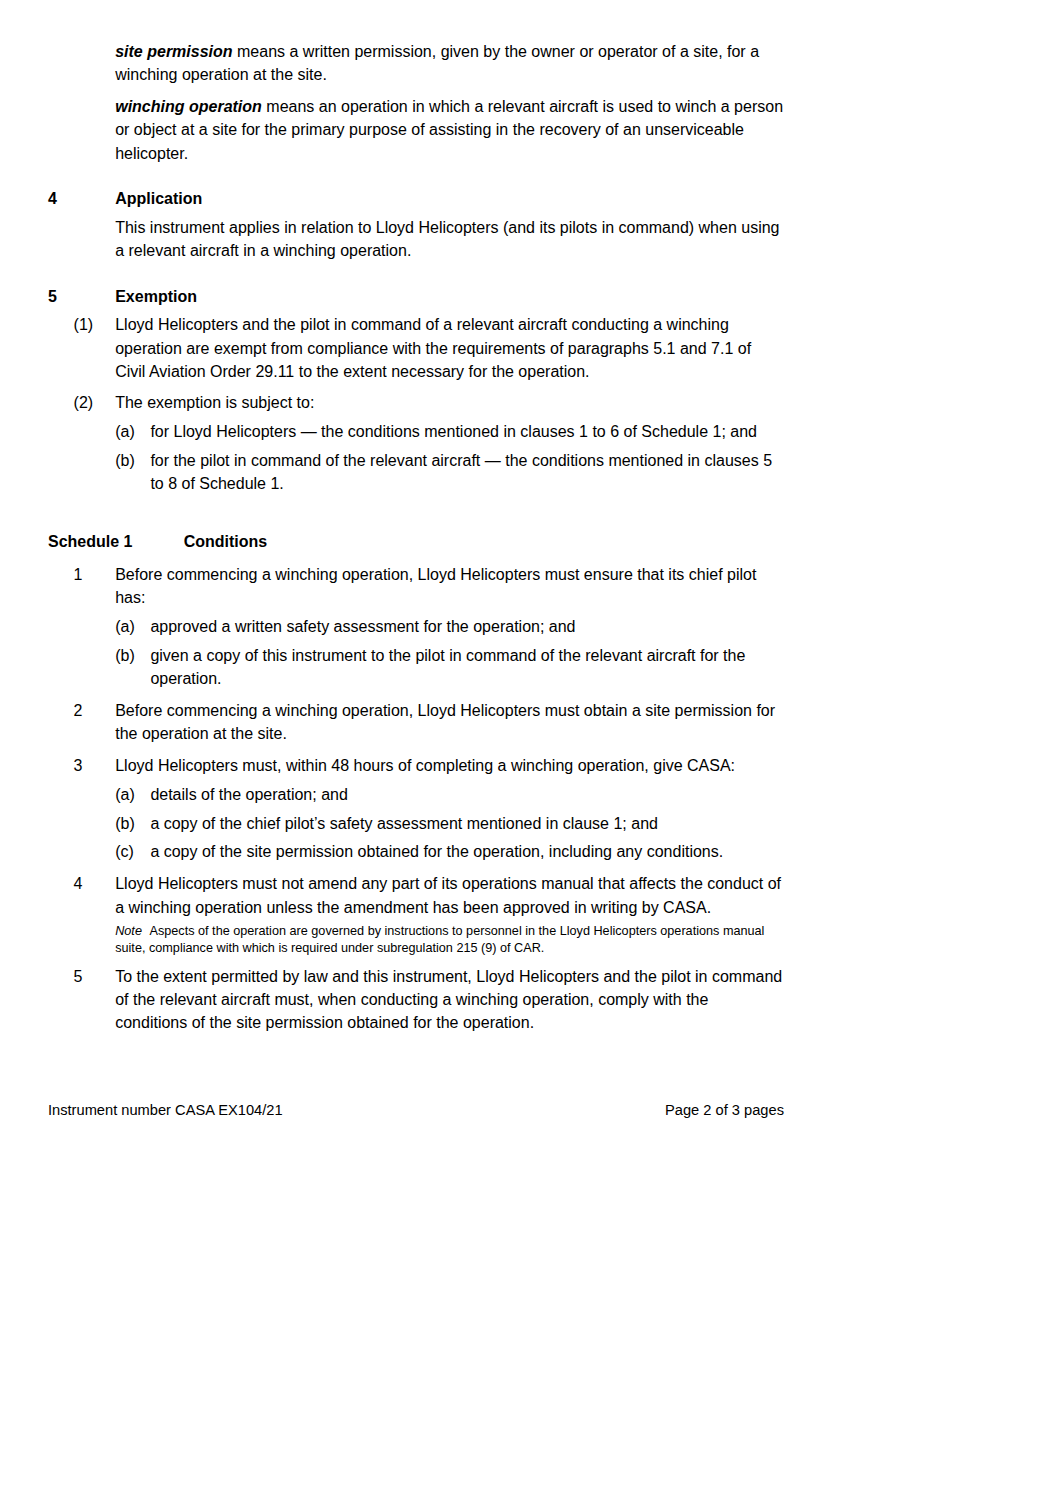site permission means a written permission, given by the owner or operator of a site, for a winching operation at the site.
winching operation means an operation in which a relevant aircraft is used to winch a person or object at a site for the primary purpose of assisting in the recovery of an unserviceable helicopter.
4 Application
This instrument applies in relation to Lloyd Helicopters (and its pilots in command) when using a relevant aircraft in a winching operation.
5 Exemption
(1) Lloyd Helicopters and the pilot in command of a relevant aircraft conducting a winching operation are exempt from compliance with the requirements of paragraphs 5.1 and 7.1 of Civil Aviation Order 29.11 to the extent necessary for the operation.
(2) The exemption is subject to:
(a) for Lloyd Helicopters — the conditions mentioned in clauses 1 to 6 of Schedule 1; and
(b) for the pilot in command of the relevant aircraft — the conditions mentioned in clauses 5 to 8 of Schedule 1.
Schedule 1Conditions
1 Before commencing a winching operation, Lloyd Helicopters must ensure that its chief pilot has:
(a) approved a written safety assessment for the operation; and
(b) given a copy of this instrument to the pilot in command of the relevant aircraft for the operation.
2 Before commencing a winching operation, Lloyd Helicopters must obtain a site permission for the operation at the site.
3 Lloyd Helicopters must, within 48 hours of completing a winching operation, give CASA:
(a) details of the operation; and
(b) a copy of the chief pilot’s safety assessment mentioned in clause 1; and
(c) a copy of the site permission obtained for the operation, including any conditions.
4 Lloyd Helicopters must not amend any part of its operations manual that affects the conduct of a winching operation unless the amendment has been approved in writing by CASA.
Note Aspects of the operation are governed by instructions to personnel in the Lloyd Helicopters operations manual suite, compliance with which is required under subregulation 215 (9) of CAR.
5 To the extent permitted by law and this instrument, Lloyd Helicopters and the pilot in command of the relevant aircraft must, when conducting a winching operation, comply with the conditions of the site permission obtained for the operation.
Instrument number CASA EX104/21 Page 2 of 3 pages